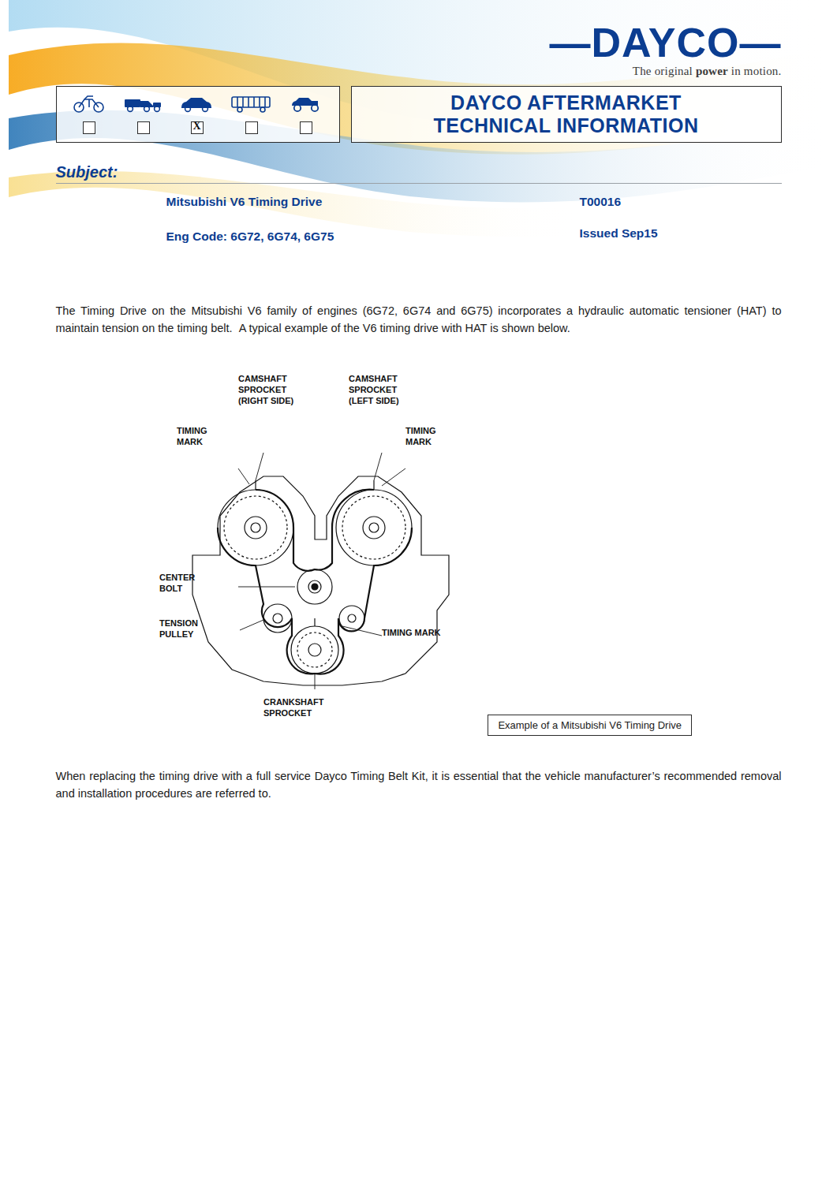—DAYCO—
The original power in motion.
DAYCO AFTERMARKET
TECHNICAL INFORMATION
Subject:
Mitsubishi V6 Timing Drive
Eng Code: 6G72, 6G74, 6G75
T00016
Issued Sep15
The Timing Drive on the Mitsubishi V6 family of engines (6G72, 6G74 and 6G75) incorporates a hydraulic automatic tensioner (HAT) to maintain tension on the timing belt. A typical example of the V6 timing drive with HAT is shown below.
CAMSHAFT SPROCKET (RIGHT SIDE) CAMSHAFT SPROCKET (LEFT SIDE) TIMING MARK TIMING MARK CENTER BOLT TENSION PULLEY TIMING MARK CRANKSHAFT SPROCKET
Example of a Mitsubishi V6 Timing Drive
When replacing the timing drive with a full service Dayco Timing Belt Kit, it is essential that the vehicle manufacturer’s recommended removal and installation procedures are referred to.